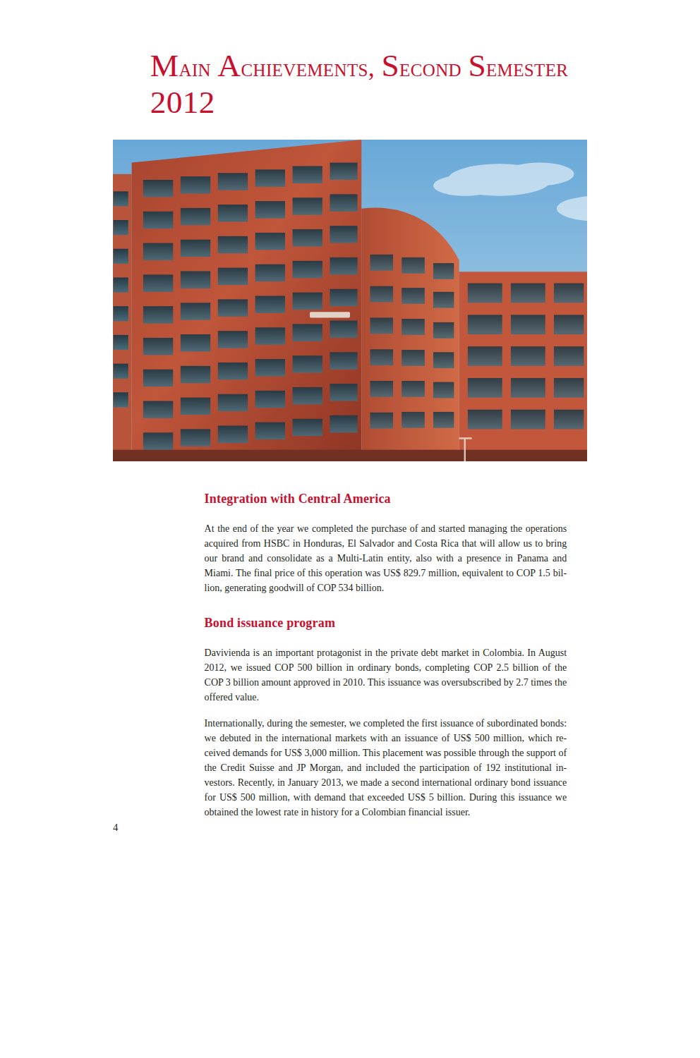Main Achievements, Second Semester 2012
Integration with Central America
At the end of the year we completed the purchase of and started managing the operations acquired from HSBC in Honduras, El Salvador and Costa Rica that will allow us to bring our brand and consolidate as a Multi-Latin entity, also with a presence in Panama and Miami. The final price of this operation was US$ 829.7 million, equivalent to COP 1.5 billion, generating goodwill of COP 534 billion.
Bond issuance program
Davivienda is an important protagonist in the private debt market in Colombia. In August 2012, we issued COP 500 billion in ordinary bonds, completing COP 2.5 billion of the COP 3 billion amount approved in 2010. This issuance was oversubscribed by 2.7 times the offered value.
Internationally, during the semester, we completed the first issuance of subordinated bonds: we debuted in the international markets with an issuance of US$ 500 million, which received demands for US$ 3,000 million. This placement was possible through the support of the Credit Suisse and JP Morgan, and included the participation of 192 institutional investors. Recently, in January 2013, we made a second international ordinary bond issuance for US$ 500 million, with demand that exceeded US$ 5 billion. During this issuance we obtained the lowest rate in history for a Colombian financial issuer.
4